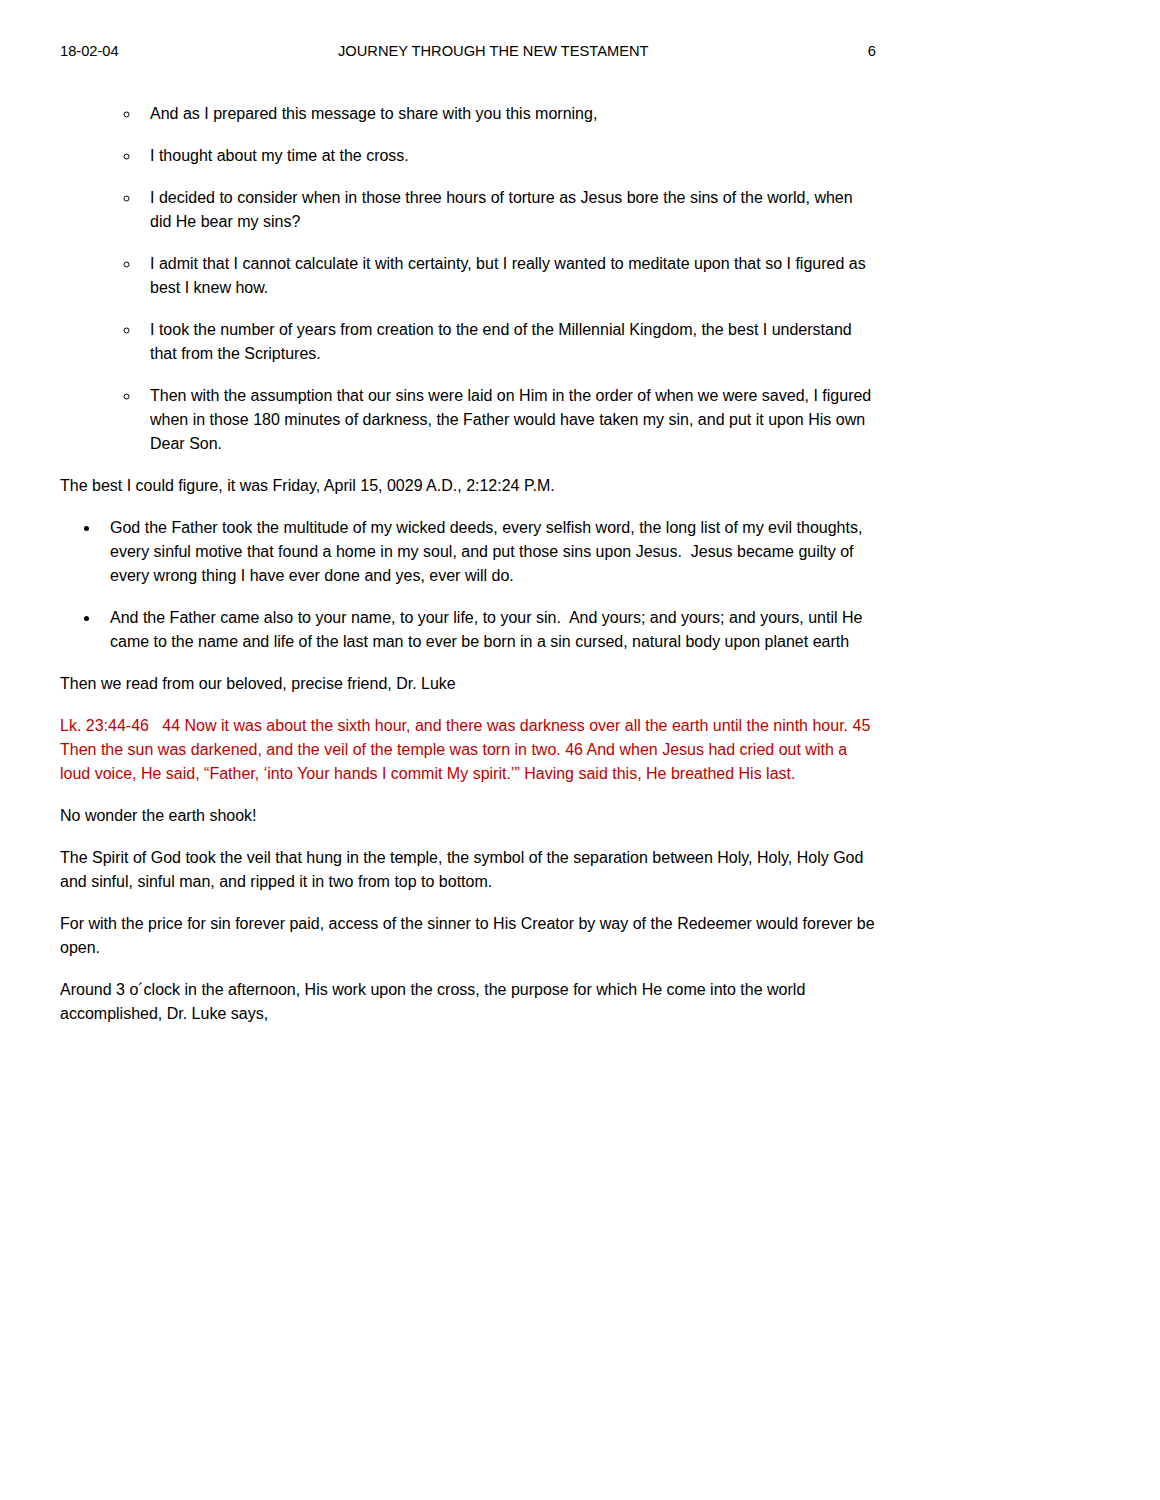18-02-04 JOURNEY THROUGH THE NEW TESTAMENT 6
And as I prepared this message to share with you this morning,
I thought about my time at the cross.
I decided to consider when in those three hours of torture as Jesus bore the sins of the world, when did He bear my sins?
I admit that I cannot calculate it with certainty, but I really wanted to meditate upon that so I figured as best I knew how.
I took the number of years from creation to the end of the Millennial Kingdom, the best I understand that from the Scriptures.
Then with the assumption that our sins were laid on Him in the order of when we were saved, I figured when in those 180 minutes of darkness, the Father would have taken my sin, and put it upon His own Dear Son.
The best I could figure, it was Friday, April 15, 0029 A.D., 2:12:24 P.M.
God the Father took the multitude of my wicked deeds, every selfish word, the long list of my evil thoughts, every sinful motive that found a home in my soul, and put those sins upon Jesus. Jesus became guilty of every wrong thing I have ever done and yes, ever will do.
And the Father came also to your name, to your life, to your sin. And yours; and yours; and yours, until He came to the name and life of the last man to ever be born in a sin cursed, natural body upon planet earth
Then we read from our beloved, precise friend, Dr. Luke
Lk. 23:44-46 44 Now it was about the sixth hour, and there was darkness over all the earth until the ninth hour. 45 Then the sun was darkened, and the veil of the temple was torn in two. 46 And when Jesus had cried out with a loud voice, He said, “Father, ‘into Your hands I commit My spirit.’” Having said this, He breathed His last.
No wonder the earth shook!
The Spirit of God took the veil that hung in the temple, the symbol of the separation between Holy, Holy, Holy God and sinful, sinful man, and ripped it in two from top to bottom.
For with the price for sin forever paid, access of the sinner to His Creator by way of the Redeemer would forever be open.
Around 3 o´clock in the afternoon, His work upon the cross, the purpose for which He come into the world accomplished, Dr. Luke says,